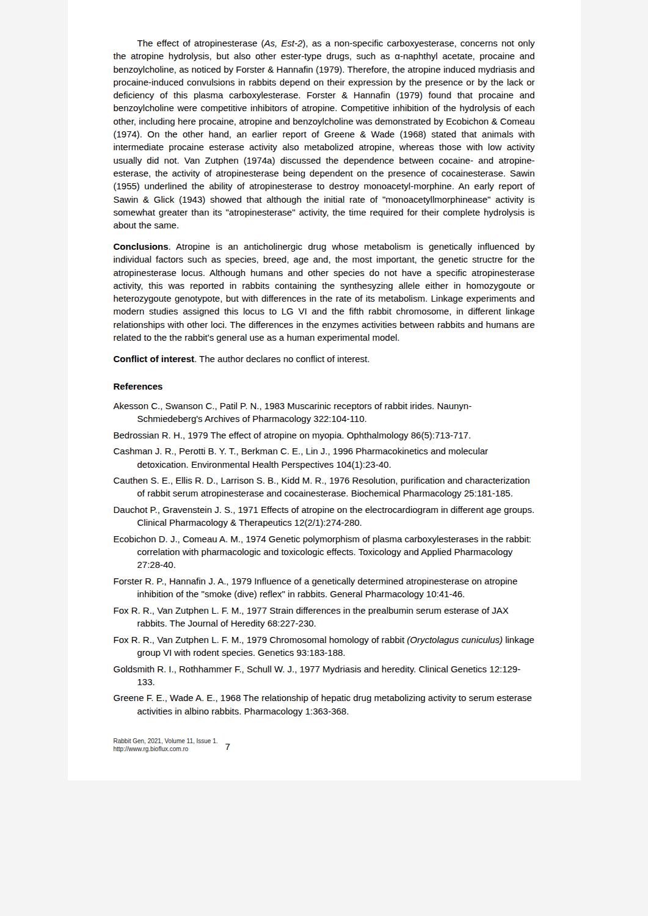The effect of atropinesterase (As, Est-2), as a non-specific carboxyesterase, concerns not only the atropine hydrolysis, but also other ester-type drugs, such as α-naphthyl acetate, procaine and benzoylcholine, as noticed by Forster & Hannafin (1979). Therefore, the atropine induced mydriasis and procaine-induced convulsions in rabbits depend on their expression by the presence or by the lack or deficiency of this plasma carboxylesterase. Forster & Hannafin (1979) found that procaine and benzoylcholine were competitive inhibitors of atropine. Competitive inhibition of the hydrolysis of each other, including here procaine, atropine and benzoylcholine was demonstrated by Ecobichon & Comeau (1974). On the other hand, an earlier report of Greene & Wade (1968) stated that animals with intermediate procaine esterase activity also metabolized atropine, whereas those with low activity usually did not. Van Zutphen (1974a) discussed the dependence between cocaine- and atropine-esterase, the activity of atropinesterase being dependent on the presence of cocainesterase. Sawin (1955) underlined the ability of atropinesterase to destroy monoacetyl-morphine. An early report of Sawin & Glick (1943) showed that although the initial rate of "monoacetyllmorphinease" activity is somewhat greater than its "atropinesterase" activity, the time required for their complete hydrolysis is about the same.
Conclusions. Atropine is an anticholinergic drug whose metabolism is genetically influenced by individual factors such as species, breed, age and, the most important, the genetic structre for the atropinesterase locus. Although humans and other species do not have a specific atropinesterase activity, this was reported in rabbits containing the synthesyzing allele either in homozygoute or heterozygoute genotypote, but with differences in the rate of its metabolism. Linkage experiments and modern studies assigned this locus to LG VI and the fifth rabbit chromosome, in different linkage relationships with other loci. The differences in the enzymes activities between rabbits and humans are related to the the rabbit's general use as a human experimental model.
Conflict of interest. The author declares no conflict of interest.
References
Akesson C., Swanson C., Patil P. N., 1983 Muscarinic receptors of rabbit irides. Naunyn-Schmiedeberg's Archives of Pharmacology 322:104-110.
Bedrossian R. H., 1979 The effect of atropine on myopia. Ophthalmology 86(5):713-717.
Cashman J. R., Perotti B. Y. T., Berkman C. E., Lin J., 1996 Pharmacokinetics and molecular detoxication. Environmental Health Perspectives 104(1):23-40.
Cauthen S. E., Ellis R. D., Larrison S. B., Kidd M. R., 1976 Resolution, purification and characterization of rabbit serum atropinesterase and cocainesterase. Biochemical Pharmacology 25:181-185.
Dauchot P., Gravenstein J. S., 1971 Effects of atropine on the electrocardiogram in different age groups. Clinical Pharmacology & Therapeutics 12(2/1):274-280.
Ecobichon D. J., Comeau A. M., 1974 Genetic polymorphism of plasma carboxylesterases in the rabbit: correlation with pharmacologic and toxicologic effects. Toxicology and Applied Pharmacology 27:28-40.
Forster R. P., Hannafin J. A., 1979 Influence of a genetically determined atropinesterase on atropine inhibition of the "smoke (dive) reflex" in rabbits. General Pharmacology 10:41-46.
Fox R. R., Van Zutphen L. F. M., 1977 Strain differences in the prealbumin serum esterase of JAX rabbits. The Journal of Heredity 68:227-230.
Fox R. R., Van Zutphen L. F. M., 1979 Chromosomal homology of rabbit (Oryctolagus cuniculus) linkage group VI with rodent species. Genetics 93:183-188.
Goldsmith R. I., Rothhammer F., Schull W. J., 1977 Mydriasis and heredity. Clinical Genetics 12:129-133.
Greene F. E., Wade A. E., 1968 The relationship of hepatic drug metabolizing activity to serum esterase activities in albino rabbits. Pharmacology 1:363-368.
Rabbit Gen, 2021, Volume 11, Issue 1.
http://www.rg.bioflux.com.ro
7